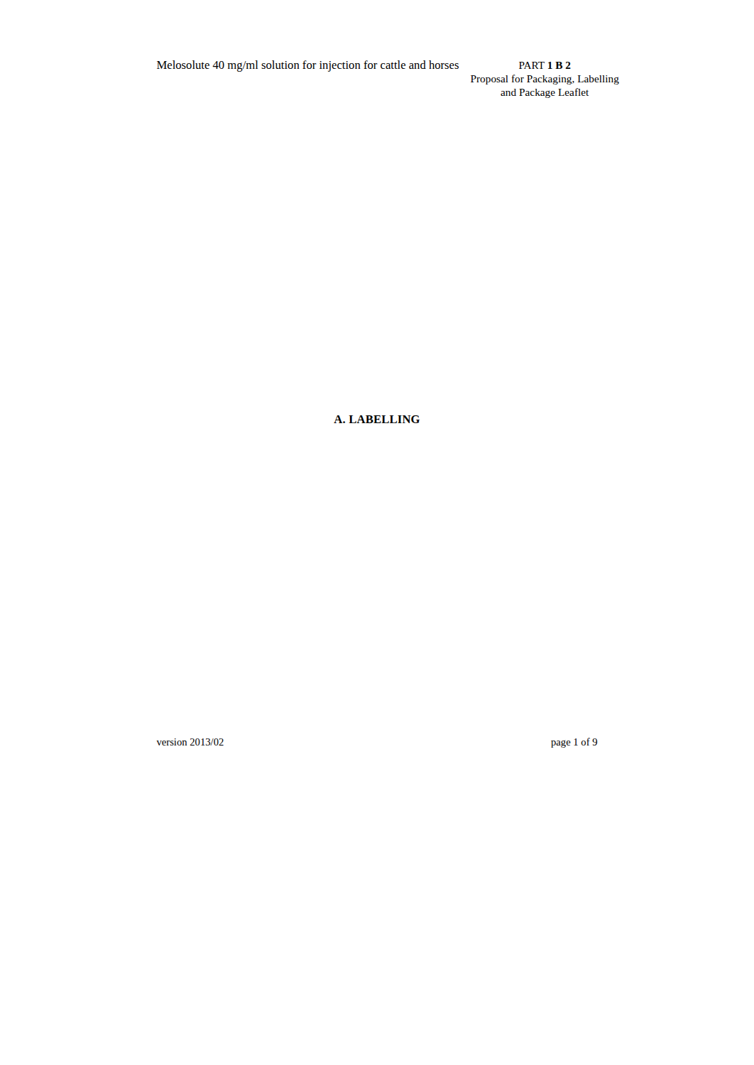Melosolute 40 mg/ml solution for injection for cattle and horses
PART 1 B 2
Proposal for Packaging, Labelling
and Package Leaflet
A. LABELLING
version 2013/02
page 1 of 9